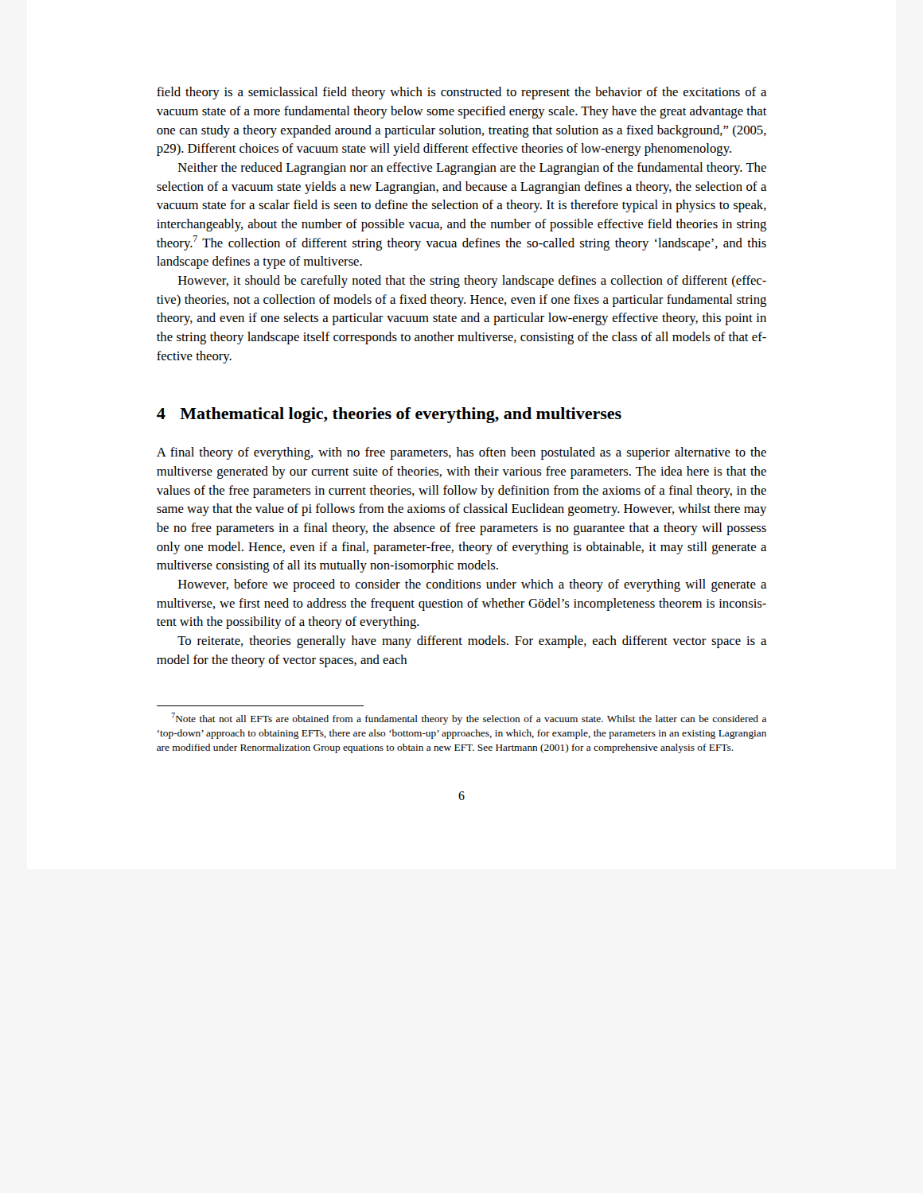field theory is a semiclassical field theory which is constructed to represent the behavior of the excitations of a vacuum state of a more fundamental theory below some specified energy scale. They have the great advantage that one can study a theory expanded around a particular solution, treating that solution as a fixed background,” (2005, p29). Different choices of vacuum state will yield different effective theories of low-energy phenomenology.
Neither the reduced Lagrangian nor an effective Lagrangian are the Lagrangian of the fundamental theory. The selection of a vacuum state yields a new Lagrangian, and because a Lagrangian defines a theory, the selection of a vacuum state for a scalar field is seen to define the selection of a theory. It is therefore typical in physics to speak, interchangeably, about the number of possible vacua, and the number of possible effective field theories in string theory.7 The collection of different string theory vacua defines the so-called string theory ‘landscape’, and this landscape defines a type of multiverse.
However, it should be carefully noted that the string theory landscape defines a collection of different (effective) theories, not a collection of models of a fixed theory. Hence, even if one fixes a particular fundamental string theory, and even if one selects a particular vacuum state and a particular low-energy effective theory, this point in the string theory landscape itself corresponds to another multiverse, consisting of the class of all models of that effective theory.
4 Mathematical logic, theories of everything, and multiverses
A final theory of everything, with no free parameters, has often been postulated as a superior alternative to the multiverse generated by our current suite of theories, with their various free parameters. The idea here is that the values of the free parameters in current theories, will follow by definition from the axioms of a final theory, in the same way that the value of pi follows from the axioms of classical Euclidean geometry. However, whilst there may be no free parameters in a final theory, the absence of free parameters is no guarantee that a theory will possess only one model. Hence, even if a final, parameter-free, theory of everything is obtainable, it may still generate a multiverse consisting of all its mutually non-isomorphic models.
However, before we proceed to consider the conditions under which a theory of everything will generate a multiverse, we first need to address the frequent question of whether Gödel’s incompleteness theorem is inconsistent with the possibility of a theory of everything.
To reiterate, theories generally have many different models. For example, each different vector space is a model for the theory of vector spaces, and each
7Note that not all EFTs are obtained from a fundamental theory by the selection of a vacuum state. Whilst the latter can be considered a ‘top-down’ approach to obtaining EFTs, there are also ‘bottom-up’ approaches, in which, for example, the parameters in an existing Lagrangian are modified under Renormalization Group equations to obtain a new EFT. See Hartmann (2001) for a comprehensive analysis of EFTs.
6